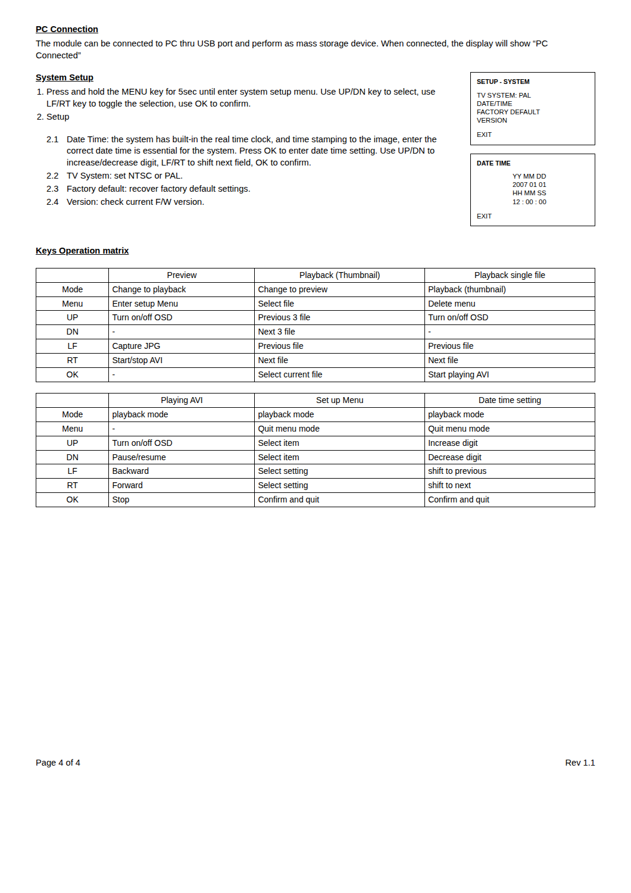PC Connection
The module can be connected to PC thru USB port and perform as mass storage device. When connected, the display will show “PC Connected”
SETUP - SYSTEM
TV SYSTEM: PAL
DATE/TIME
FACTORY DEFAULT
VERSION
EXIT
System Setup
Press and hold the MENU key for 5sec until enter system setup menu. Use UP/DN key to select, use LF/RT key to toggle the selection, use OK to confirm.
Setup
DATE TIME
YY MM DD
2007 01 01
HH MM SS
12 : 00 : 00
EXIT
2.1 Date Time: the system has built-in the real time clock, and time stamping to the image, enter the correct date time is essential for the system. Press OK to enter date time setting. Use UP/DN to increase/decrease digit, LF/RT to shift next field, OK to confirm.
2.2 TV System: set NTSC or PAL.
2.3 Factory default: recover factory default settings.
2.4 Version: check current F/W version.
Keys Operation matrix
| | Preview | Playback (Thumbnail) | Playback single file |
| --- | --- | --- | --- |
| Mode | Change to playback | Change to preview | Playback (thumbnail) |
| Menu | Enter setup Menu | Select file | Delete menu |
| UP | Turn on/off OSD | Previous 3 file | Turn on/off OSD |
| DN | - | Next 3 file | - |
| LF | Capture JPG | Previous file | Previous file |
| RT | Start/stop AVI | Next file | Next file |
| OK | - | Select current file | Start playing AVI |
| | Playing AVI | Set up Menu | Date time setting |
| --- | --- | --- | --- |
| Mode | playback mode | playback mode | playback mode |
| Menu | - | Quit menu mode | Quit menu mode |
| UP | Turn on/off OSD | Select item | Increase digit |
| DN | Pause/resume | Select item | Decrease digit |
| LF | Backward | Select setting | shift to previous |
| RT | Forward | Select setting | shift to next |
| OK | Stop | Confirm and quit | Confirm and quit |
Page 4 of 4 Rev 1.1